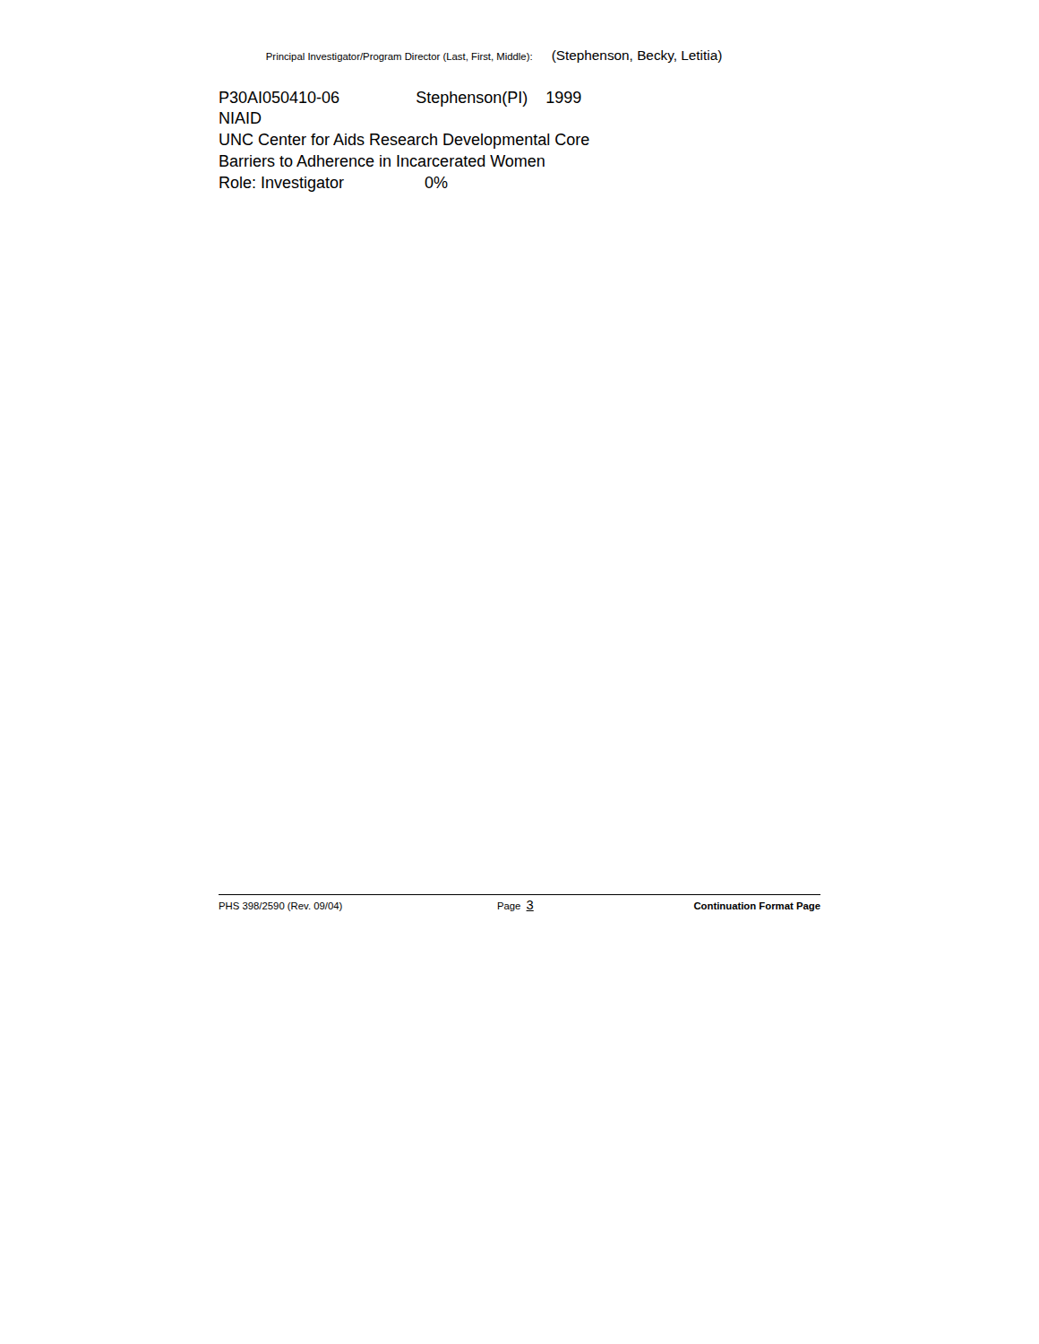Principal Investigator/Program Director (Last, First, Middle):(Stephenson, Becky, Letitia)
P30AI050410-06 Stephenson(PI) 1999 NIAID UNC Center for Aids Research Developmental Core Barriers to Adherence in Incarcerated Women Role: Investigator 0%
PHS 398/2590 (Rev. 09/04)
Page 3
Continuation Format Page